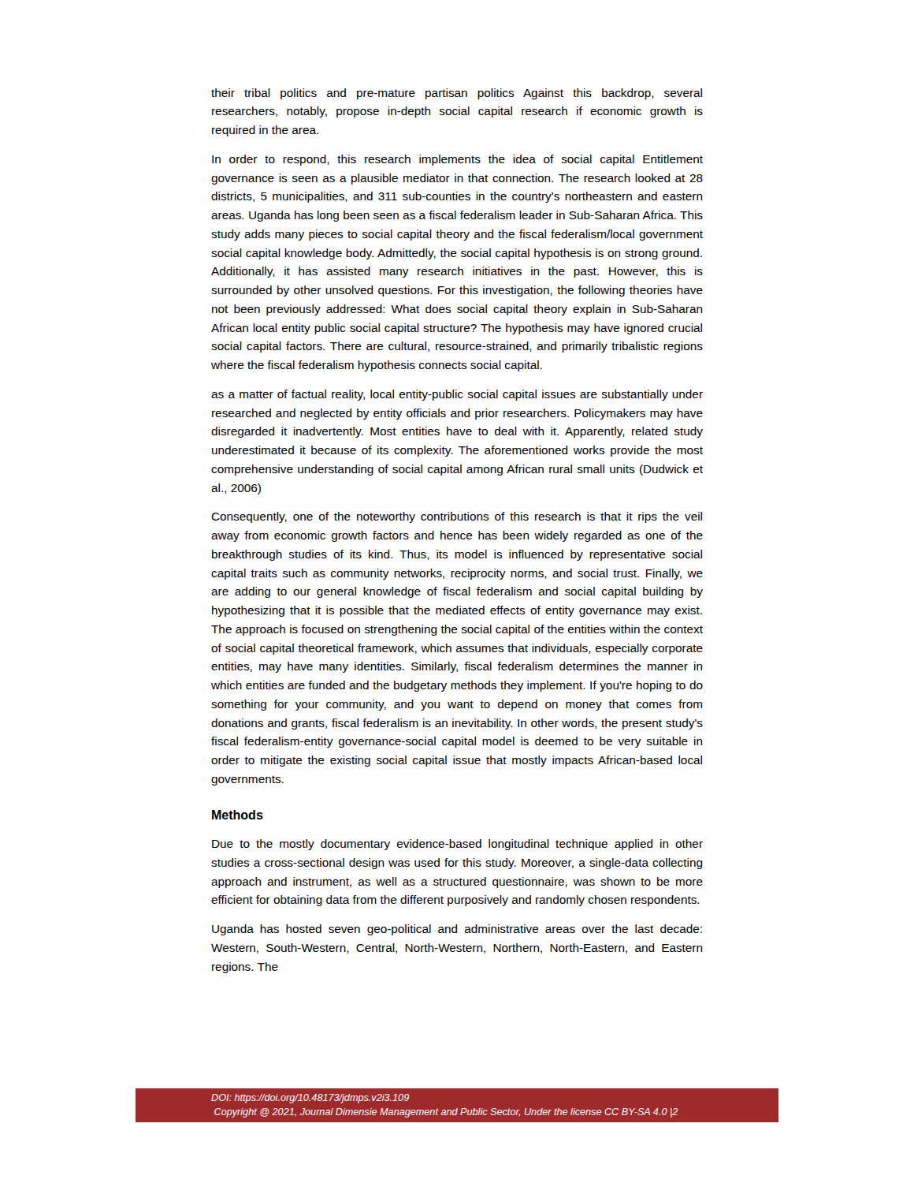their tribal politics and pre-mature partisan politics Against this backdrop, several researchers, notably, propose in-depth social capital research if economic growth is required in the area.
In order to respond, this research implements the idea of social capital Entitlement governance is seen as a plausible mediator in that connection. The research looked at 28 districts, 5 municipalities, and 311 sub-counties in the country's northeastern and eastern areas. Uganda has long been seen as a fiscal federalism leader in Sub-Saharan Africa. This study adds many pieces to social capital theory and the fiscal federalism/local government social capital knowledge body. Admittedly, the social capital hypothesis is on strong ground. Additionally, it has assisted many research initiatives in the past. However, this is surrounded by other unsolved questions. For this investigation, the following theories have not been previously addressed: What does social capital theory explain in Sub-Saharan African local entity public social capital structure? The hypothesis may have ignored crucial social capital factors. There are cultural, resource-strained, and primarily tribalistic regions where the fiscal federalism hypothesis connects social capital.
as a matter of factual reality, local entity-public social capital issues are substantially under researched and neglected by entity officials and prior researchers. Policymakers may have disregarded it inadvertently. Most entities have to deal with it. Apparently, related study underestimated it because of its complexity. The aforementioned works provide the most comprehensive understanding of social capital among African rural small units (Dudwick et al., 2006)
Consequently, one of the noteworthy contributions of this research is that it rips the veil away from economic growth factors and hence has been widely regarded as one of the breakthrough studies of its kind. Thus, its model is influenced by representative social capital traits such as community networks, reciprocity norms, and social trust. Finally, we are adding to our general knowledge of fiscal federalism and social capital building by hypothesizing that it is possible that the mediated effects of entity governance may exist. The approach is focused on strengthening the social capital of the entities within the context of social capital theoretical framework, which assumes that individuals, especially corporate entities, may have many identities. Similarly, fiscal federalism determines the manner in which entities are funded and the budgetary methods they implement. If you're hoping to do something for your community, and you want to depend on money that comes from donations and grants, fiscal federalism is an inevitability. In other words, the present study's fiscal federalism-entity governance-social capital model is deemed to be very suitable in order to mitigate the existing social capital issue that mostly impacts African-based local governments.
Methods
Due to the mostly documentary evidence-based longitudinal technique applied in other studies a cross-sectional design was used for this study. Moreover, a single-data collecting approach and instrument, as well as a structured questionnaire, was shown to be more efficient for obtaining data from the different purposively and randomly chosen respondents.
Uganda has hosted seven geo-political and administrative areas over the last decade: Western, South-Western, Central, North-Western, Northern, North-Eastern, and Eastern regions. The
DOI: https://doi.org/10.48173/jdmps.v2i3.109
Copyright @ 2021, Journal Dimensie Management and Public Sector, Under the license CC BY-SA 4.0 |2